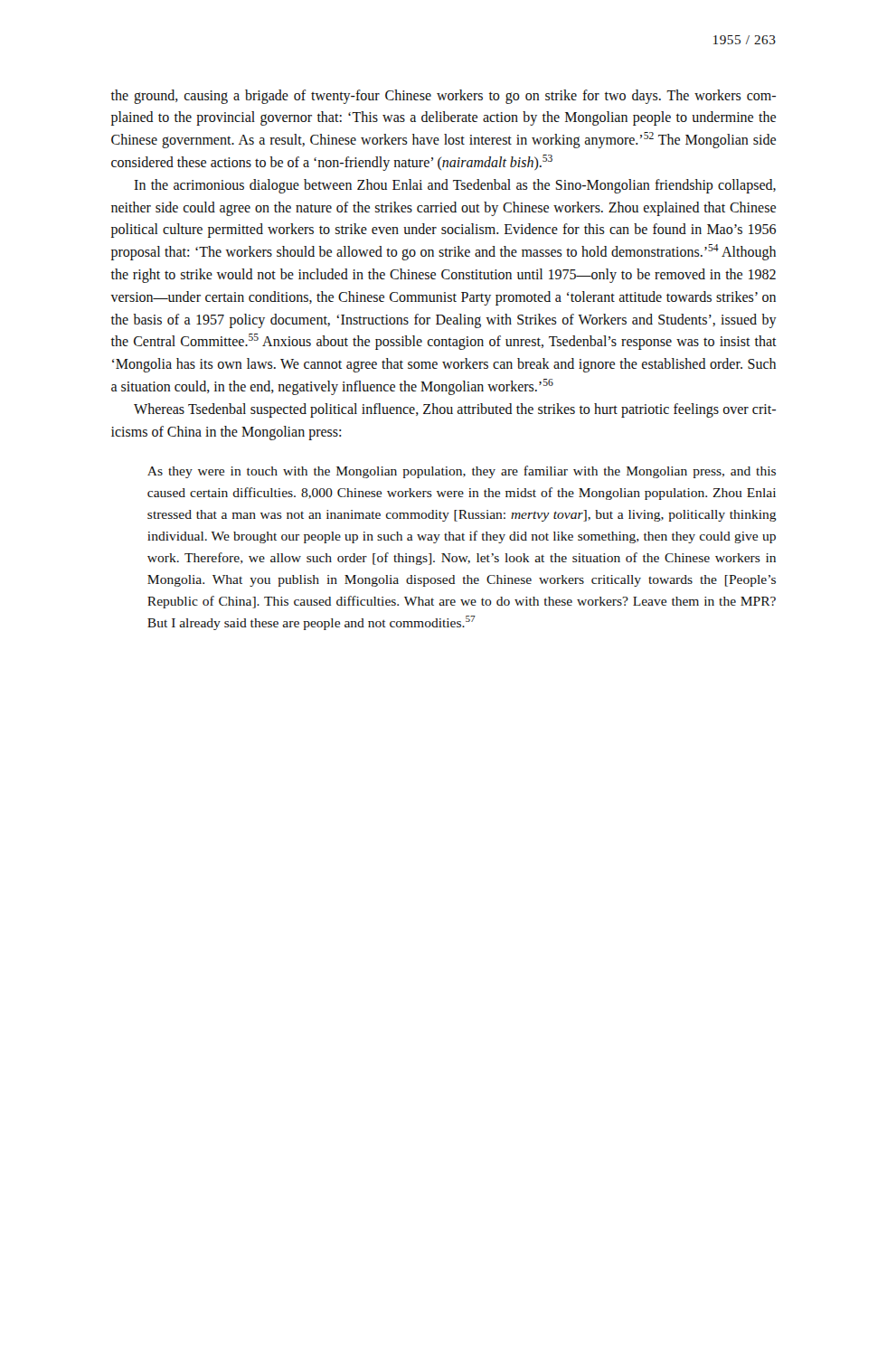1955 / 263
the ground, causing a brigade of twenty-four Chinese workers to go on strike for two days. The workers complained to the provincial governor that: ‘This was a deliberate action by the Mongolian people to undermine the Chinese government. As a result, Chinese workers have lost interest in working anymore.’52 The Mongolian side considered these actions to be of a ‘non-friendly nature’ (nairamdalt bish).53
In the acrimonious dialogue between Zhou Enlai and Tsedenbal as the Sino-Mongolian friendship collapsed, neither side could agree on the nature of the strikes carried out by Chinese workers. Zhou explained that Chinese political culture permitted workers to strike even under socialism. Evidence for this can be found in Mao’s 1956 proposal that: ‘The workers should be allowed to go on strike and the masses to hold demonstrations.’54 Although the right to strike would not be included in the Chinese Constitution until 1975—only to be removed in the 1982 version—under certain conditions, the Chinese Communist Party promoted a ‘tolerant attitude towards strikes’ on the basis of a 1957 policy document, ‘Instructions for Dealing with Strikes of Workers and Students’, issued by the Central Committee.55 Anxious about the possible contagion of unrest, Tsedenbal’s response was to insist that ‘Mongolia has its own laws. We cannot agree that some workers can break and ignore the established order. Such a situation could, in the end, negatively influence the Mongolian workers.’56
Whereas Tsedenbal suspected political influence, Zhou attributed the strikes to hurt patriotic feelings over criticisms of China in the Mongolian press:
As they were in touch with the Mongolian population, they are familiar with the Mongolian press, and this caused certain difficulties. 8,000 Chinese workers were in the midst of the Mongolian population. Zhou Enlai stressed that a man was not an inanimate commodity [Russian: mertvy tovar], but a living, politically thinking individual. We brought our people up in such a way that if they did not like something, then they could give up work. Therefore, we allow such order [of things]. Now, let’s look at the situation of the Chinese workers in Mongolia. What you publish in Mongolia disposed the Chinese workers critically towards the [People’s Republic of China]. This caused difficulties. What are we to do with these workers? Leave them in the MPR? But I already said these are people and not commodities.57